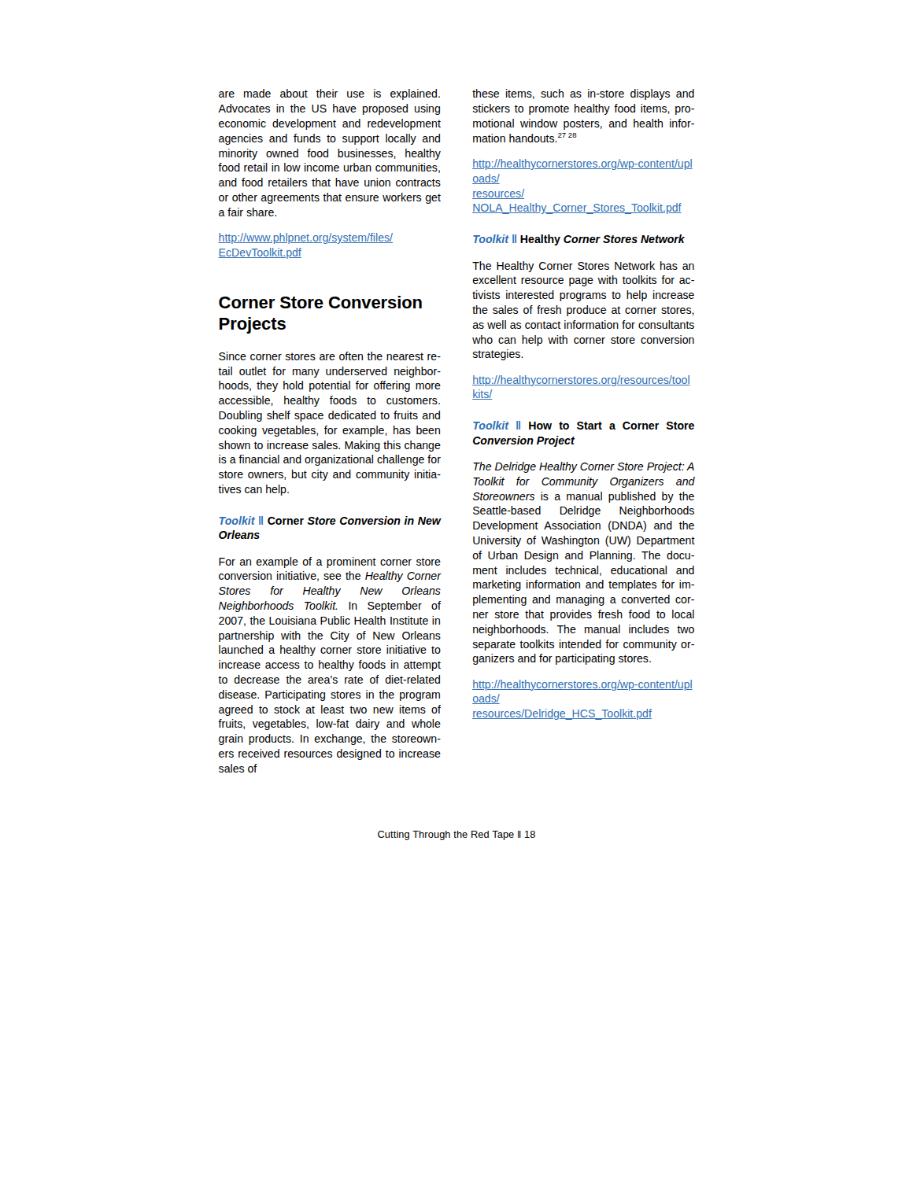are made about their use is explained. Advocates in the US have proposed using economic development and redevelopment agencies and funds to support locally and minority owned food businesses, healthy food retail in low income urban communities, and food retailers that have union contracts or other agreements that ensure workers get a fair share.
http://www.phlpnet.org/system/files/
EcDevToolkit.pdf
Corner Store Conversion Projects
Since corner stores are often the nearest retail outlet for many underserved neighborhoods, they hold potential for offering more accessible, healthy foods to customers. Doubling shelf space dedicated to fruits and cooking vegetables, for example, has been shown to increase sales. Making this change is a financial and organizational challenge for store owners, but city and community initiatives can help.
Toolkit ‖ Corner Store Conversion in New Orleans
For an example of a prominent corner store conversion initiative, see the Healthy Corner Stores for Healthy New Orleans Neighborhoods Toolkit. In September of 2007, the Louisiana Public Health Institute in partnership with the City of New Orleans launched a healthy corner store initiative to increase access to healthy foods in attempt to decrease the area’s rate of diet-related disease. Participating stores in the program agreed to stock at least two new items of fruits, vegetables, low-fat dairy and whole grain products. In exchange, the storeowners received resources designed to increase sales of
these items, such as in-store displays and stickers to promote healthy food items, promotional window posters, and health information handouts.27 28
http://healthycornerstores.org/wp-content/uploads/
resources/
NOLA_Healthy_Corner_Stores_Toolkit.pdf
Toolkit ‖ Healthy Corner Stores Network
The Healthy Corner Stores Network has an excellent resource page with toolkits for activists interested programs to help increase the sales of fresh produce at corner stores, as well as contact information for consultants who can help with corner store conversion strategies.
http://healthycornerstores.org/resources/toolkits/
Toolkit ‖ How to Start a Corner Store Conversion Project
The Delridge Healthy Corner Store Project: A Toolkit for Community Organizers and Storeowners is a manual published by the Seattle-based Delridge Neighborhoods Development Association (DNDA) and the University of Washington (UW) Department of Urban Design and Planning. The document includes technical, educational and marketing information and templates for implementing and managing a converted corner store that provides fresh food to local neighborhoods. The manual includes two separate toolkits intended for community organizers and for participating stores.
http://healthycornerstores.org/wp-content/uploads/
resources/Delridge_HCS_Toolkit.pdf
Cutting Through the Red Tape ‖ 18